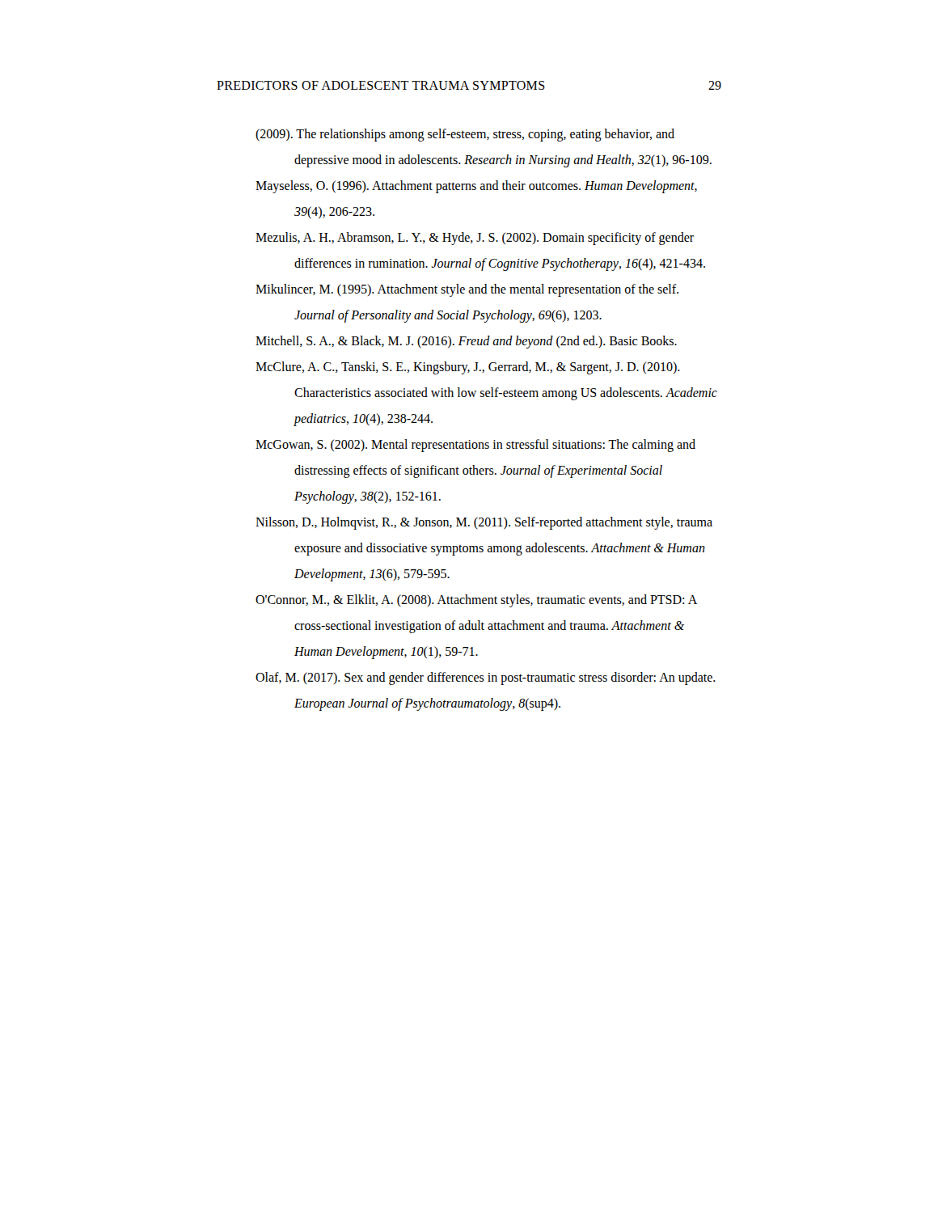PREDICTORS OF ADOLESCENT TRAUMA SYMPTOMS 29
(2009). The relationships among self-esteem, stress, coping, eating behavior, and depressive mood in adolescents. Research in Nursing and Health, 32(1), 96-109.
Mayseless, O. (1996). Attachment patterns and their outcomes. Human Development, 39(4), 206-223.
Mezulis, A. H., Abramson, L. Y., & Hyde, J. S. (2002). Domain specificity of gender differences in rumination. Journal of Cognitive Psychotherapy, 16(4), 421-434.
Mikulincer, M. (1995). Attachment style and the mental representation of the self. Journal of Personality and Social Psychology, 69(6), 1203.
Mitchell, S. A., & Black, M. J. (2016). Freud and beyond (2nd ed.). Basic Books.
McClure, A. C., Tanski, S. E., Kingsbury, J., Gerrard, M., & Sargent, J. D. (2010). Characteristics associated with low self-esteem among US adolescents. Academic pediatrics, 10(4), 238-244.
McGowan, S. (2002). Mental representations in stressful situations: The calming and distressing effects of significant others. Journal of Experimental Social Psychology, 38(2), 152-161.
Nilsson, D., Holmqvist, R., & Jonson, M. (2011). Self-reported attachment style, trauma exposure and dissociative symptoms among adolescents. Attachment & Human Development, 13(6), 579-595.
O'Connor, M., & Elklit, A. (2008). Attachment styles, traumatic events, and PTSD: A cross-sectional investigation of adult attachment and trauma. Attachment & Human Development, 10(1), 59-71.
Olaf, M. (2017). Sex and gender differences in post-traumatic stress disorder: An update. European Journal of Psychotraumatology, 8(sup4).